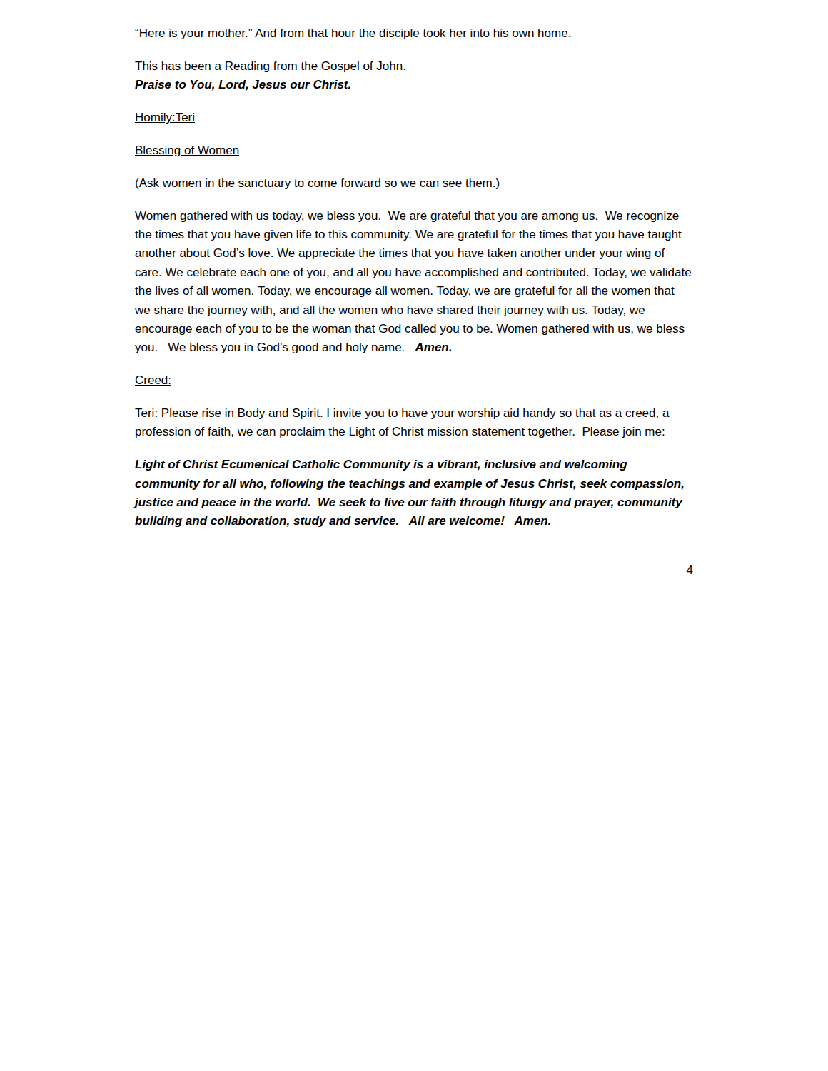“Here is your mother.” And from that hour the disciple took her into his own home.
This has been a Reading from the Gospel of John.
Praise to You, Lord, Jesus our Christ.
Homily:Teri
Blessing of Women
(Ask women in the sanctuary to come forward so we can see them.)
Women gathered with us today, we bless you. We are grateful that you are among us. We recognize the times that you have given life to this community. We are grateful for the times that you have taught another about God’s love. We appreciate the times that you have taken another under your wing of care. We celebrate each one of you, and all you have accomplished and contributed. Today, we validate the lives of all women. Today, we encourage all women. Today, we are grateful for all the women that we share the journey with, and all the women who have shared their journey with us. Today, we encourage each of you to be the woman that God called you to be. Women gathered with us, we bless you. We bless you in God’s good and holy name. Amen.
Creed:
Teri: Please rise in Body and Spirit. I invite you to have your worship aid handy so that as a creed, a profession of faith, we can proclaim the Light of Christ mission statement together. Please join me:
Light of Christ Ecumenical Catholic Community is a vibrant, inclusive and welcoming community for all who, following the teachings and example of Jesus Christ, seek compassion, justice and peace in the world. We seek to live our faith through liturgy and prayer, community building and collaboration, study and service. All are welcome! Amen.
4